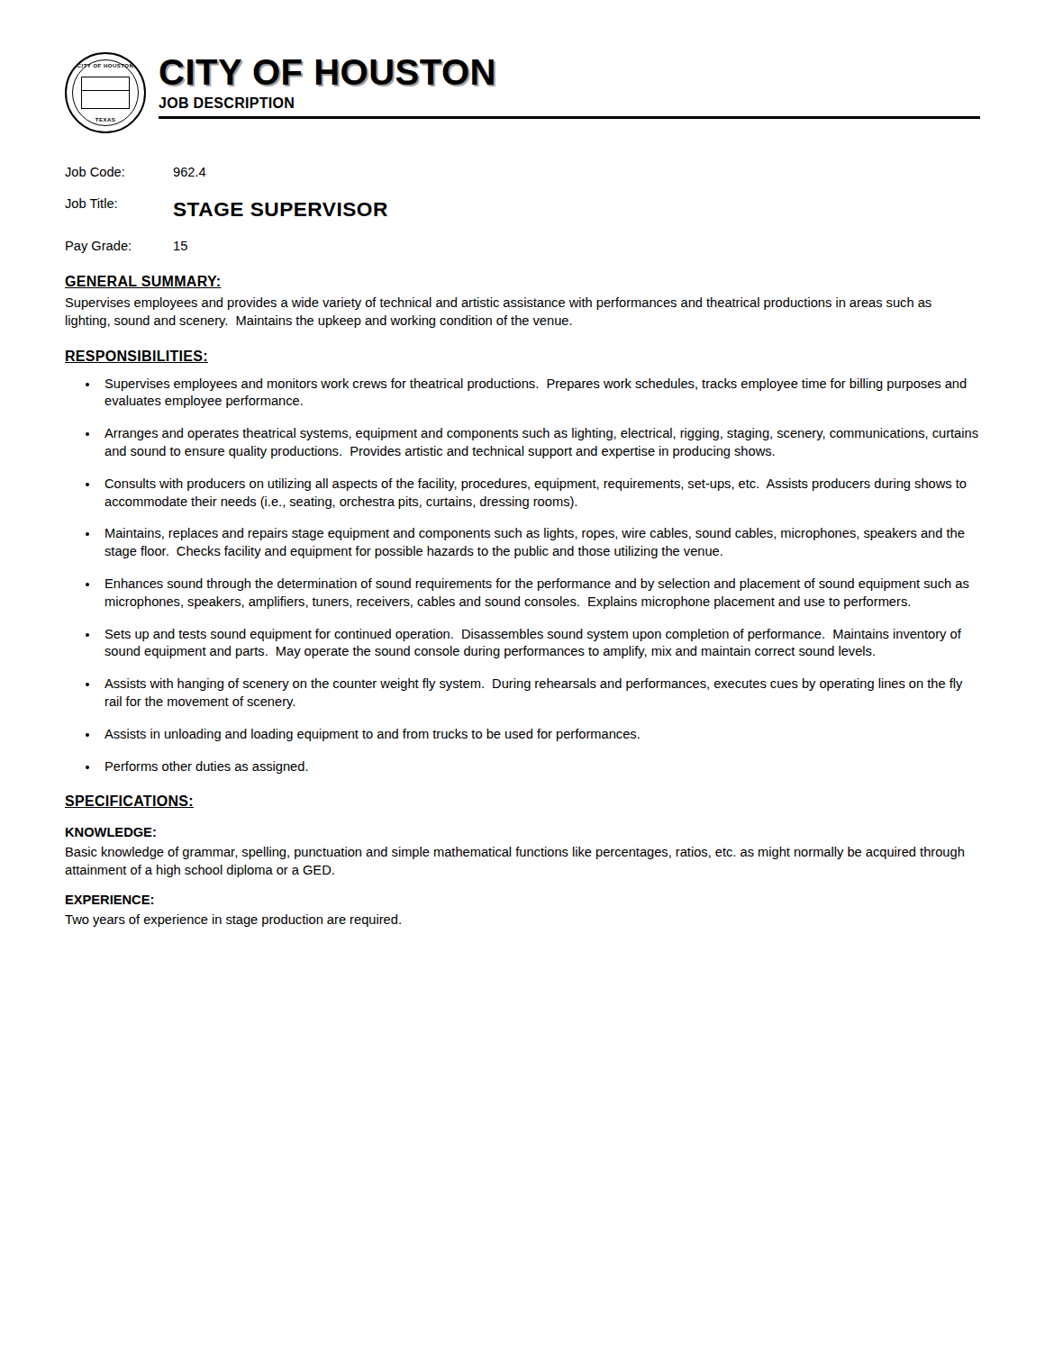CITY OF HOUSTON
TEXAS
CITY OF HOUSTON
JOB DESCRIPTION
Job Code:
962.4
Job Title:
STAGE SUPERVISOR
Pay Grade:
15
GENERAL SUMMARY:
Supervises employees and provides a wide variety of technical and artistic assistance with performances and theatrical productions in areas such as lighting, sound and scenery. Maintains the upkeep and working condition of the venue.
RESPONSIBILITIES:
Supervises employees and monitors work crews for theatrical productions. Prepares work schedules, tracks employee time for billing purposes and evaluates employee performance.
Arranges and operates theatrical systems, equipment and components such as lighting, electrical, rigging, staging, scenery, communications, curtains and sound to ensure quality productions. Provides artistic and technical support and expertise in producing shows.
Consults with producers on utilizing all aspects of the facility, procedures, equipment, requirements, set-ups, etc. Assists producers during shows to accommodate their needs (i.e., seating, orchestra pits, curtains, dressing rooms).
Maintains, replaces and repairs stage equipment and components such as lights, ropes, wire cables, sound cables, microphones, speakers and the stage floor. Checks facility and equipment for possible hazards to the public and those utilizing the venue.
Enhances sound through the determination of sound requirements for the performance and by selection and placement of sound equipment such as microphones, speakers, amplifiers, tuners, receivers, cables and sound consoles. Explains microphone placement and use to performers.
Sets up and tests sound equipment for continued operation. Disassembles sound system upon completion of performance. Maintains inventory of sound equipment and parts. May operate the sound console during performances to amplify, mix and maintain correct sound levels.
Assists with hanging of scenery on the counter weight fly system. During rehearsals and performances, executes cues by operating lines on the fly rail for the movement of scenery.
Assists in unloading and loading equipment to and from trucks to be used for performances.
Performs other duties as assigned.
SPECIFICATIONS:
KNOWLEDGE:
Basic knowledge of grammar, spelling, punctuation and simple mathematical functions like percentages, ratios, etc. as might normally be acquired through attainment of a high school diploma or a GED.
EXPERIENCE:
Two years of experience in stage production are required.